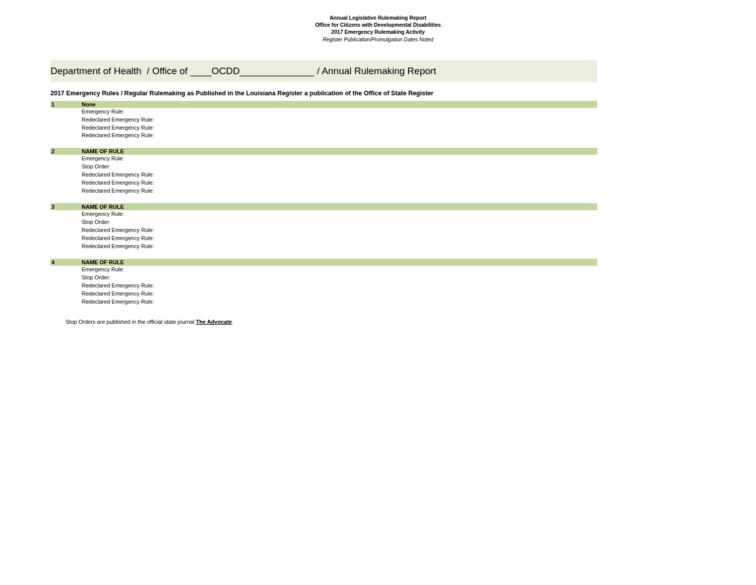Annual Legislative Rulemaking Report
Office for Citizens with Developmental Disabilities
2017 Emergency Rulemaking Activity
Register Publication/Promulgation Dates Noted
Department of Health / Office of ____OCDD______________ / Annual Rulemaking Report
2017 Emergency Rules / Regular Rulemaking as Published in the Louisiana Register a publication of the Office of State Register
| 1 | None |
| | Emergency Rule: |
| | Redeclared Emergency Rule: |
| | Redeclared Emergency Rule: |
| | Redeclared Emergency Rule: |
| 2 | NAME OF RULE |
| | Emergency Rule: |
| | Stop Order: |
| | Redeclared Emergency Rule: |
| | Redeclared Emergency Rule: |
| | Redeclared Emergency Rule: |
| 3 | NAME OF RULE |
| | Emergency Rule: |
| | Stop Order: |
| | Redeclared Emergency Rule: |
| | Redeclared Emergency Rule: |
| | Redeclared Emergency Rule: |
| 4 | NAME OF RULE |
| | Emergency Rule: |
| | Stop Order: |
| | Redeclared Emergency Rule: |
| | Redeclared Emergency Rule: |
| | Redeclared Emergency Rule: |
Stop Orders are published in the official state journal The Advocate.